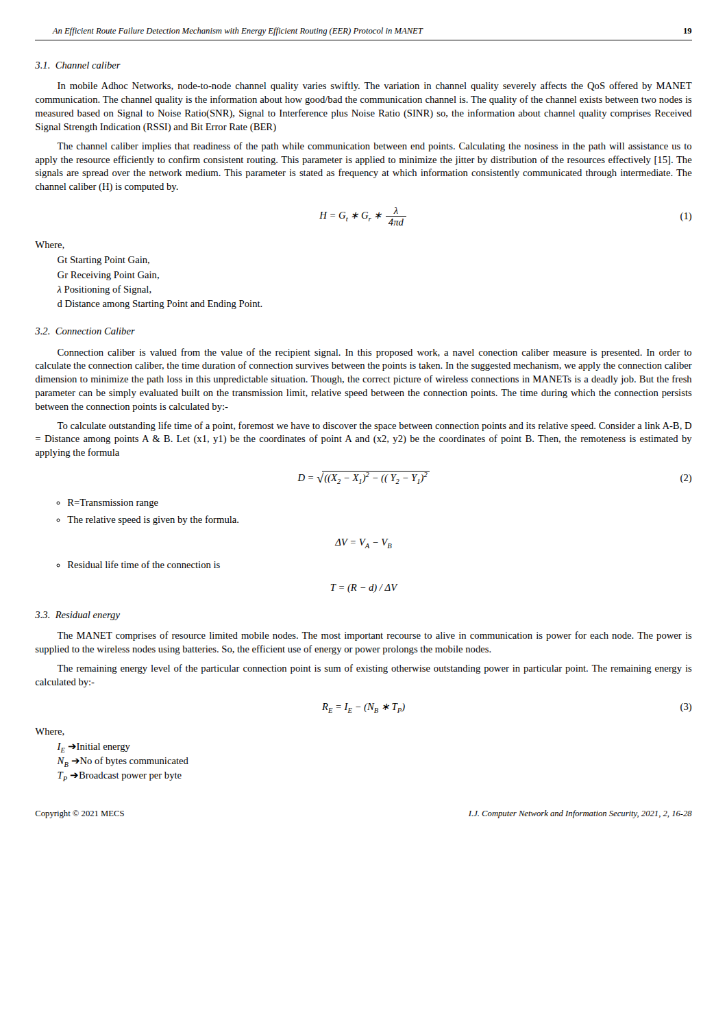An Efficient Route Failure Detection Mechanism with Energy Efficient Routing (EER) Protocol in MANET
19
3.1. Channel caliber
In mobile Adhoc Networks, node-to-node channel quality varies swiftly. The variation in channel quality severely affects the QoS offered by MANET communication. The channel quality is the information about how good/bad the communication channel is. The quality of the channel exists between two nodes is measured based on Signal to Noise Ratio(SNR), Signal to Interference plus Noise Ratio (SINR) so, the information about channel quality comprises Received Signal Strength Indication (RSSI) and Bit Error Rate (BER)
The channel caliber implies that readiness of the path while communication between end points. Calculating the nosiness in the path will assistance us to apply the resource efficiently to confirm consistent routing. This parameter is applied to minimize the jitter by distribution of the resources effectively [15]. The signals are spread over the network medium. This parameter is stated as frequency at which information consistently communicated through intermediate. The channel caliber (H) is computed by.
H = Gt ∗ Gr ∗ λ 4πd
(1)
Where,
Gt Starting Point Gain,
Gr Receiving Point Gain,
λ Positioning of Signal,
d Distance among Starting Point and Ending Point.
3.2. Connection Caliber
Connection caliber is valued from the value of the recipient signal. In this proposed work, a navel conection caliber measure is presented. In order to calculate the connection caliber, the time duration of connection survives between the points is taken. In the suggested mechanism, we apply the connection caliber dimension to minimize the path loss in this unpredictable situation. Though, the correct picture of wireless connections in MANETs is a deadly job. But the fresh parameter can be simply evaluated built on the transmission limit, relative speed between the connection points. The time during which the connection persists between the connection points is calculated by:-
To calculate outstanding life time of a point, foremost we have to discover the space between connection points and its relative speed. Consider a link A-B, D = Distance among points A & B. Let (x1, y1) be the coordinates of point A and (x2, y2) be the coordinates of point B. Then, the remoteness is estimated by applying the formula
D = ((X2 − X1)2 − (( Y2 − Y1)2
(2)
R=Transmission range
The relative speed is given by the formula.
ΔV = VA − VB
Residual life time of the connection is
T = (R − d) / ΔV
3.3. Residual energy
The MANET comprises of resource limited mobile nodes. The most important recourse to alive in communication is power for each node. The power is supplied to the wireless nodes using batteries. So, the efficient use of energy or power prolongs the mobile nodes.
The remaining energy level of the particular connection point is sum of existing otherwise outstanding power in particular point. The remaining energy is calculated by:-
RE = IE − (NB ∗ TP)
(3)
Where,
IE ➔Initial energy
NB ➔No of bytes communicated
TP ➔Broadcast power per byte
Copyright © 2021 MECS
I.J. Computer Network and Information Security, 2021, 2, 16-28